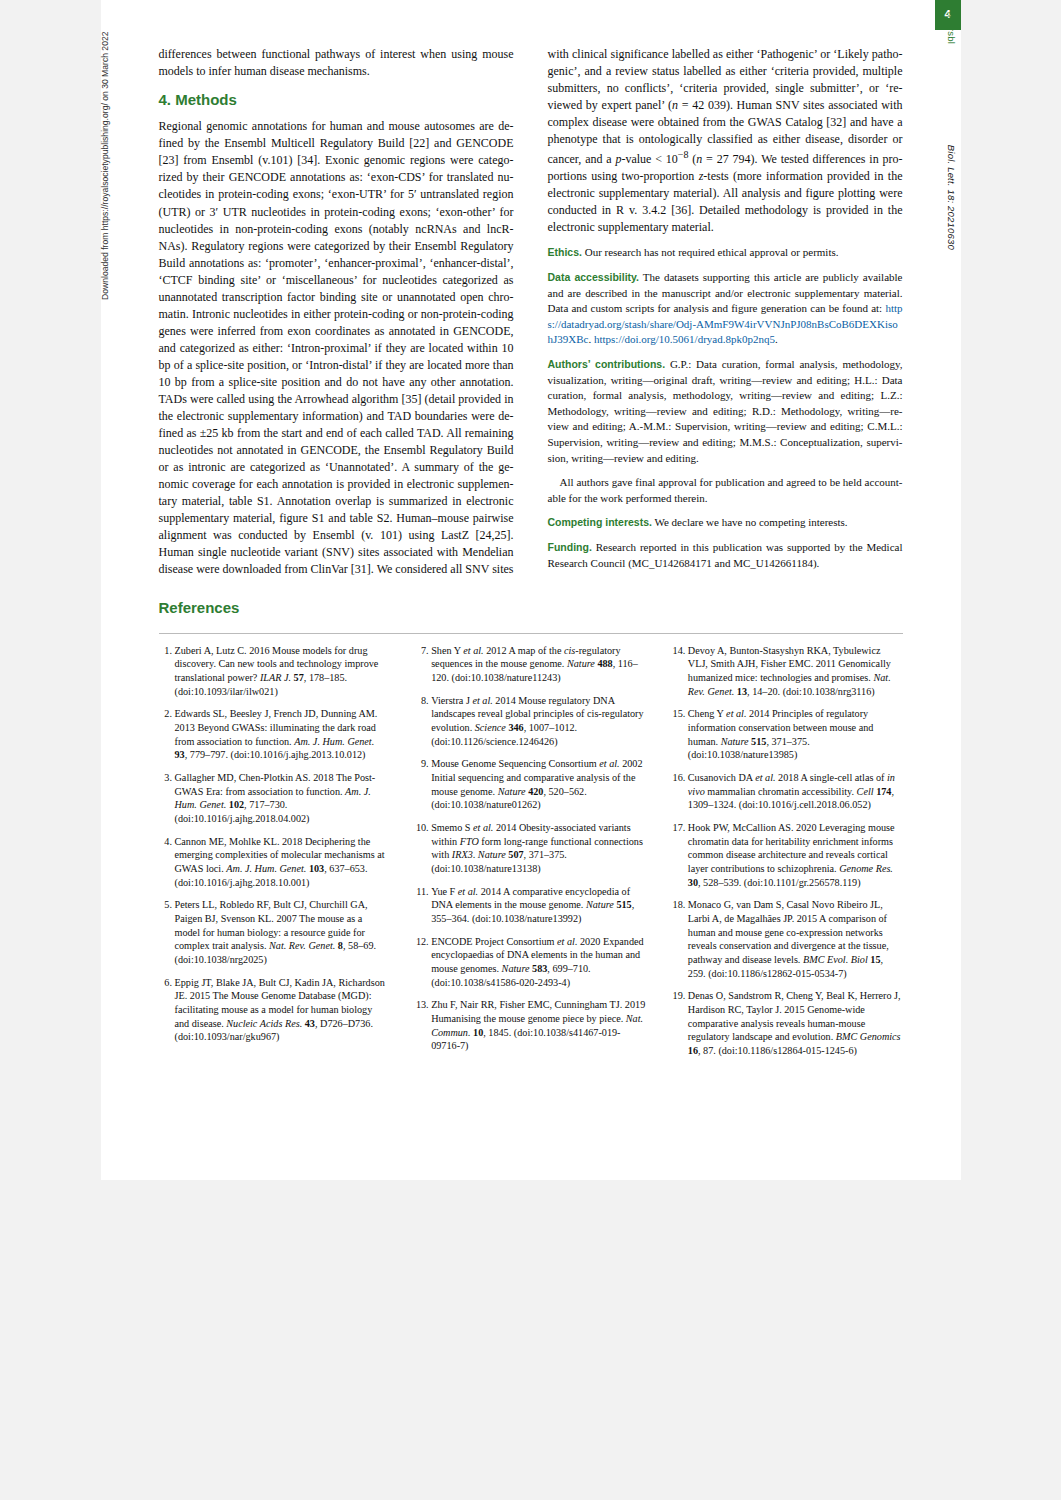4
royalsocietypublishing.org/journal/rsbl
Biol. Lett. 18: 20210630
Downloaded from https://royalsocietypublishing.org/ on 30 March 2022
differences between functional pathways of interest when using mouse models to infer human disease mechanisms.
4. Methods
Regional genomic annotations for human and mouse autosomes are defined by the Ensembl Multicell Regulatory Build [22] and GENCODE [23] from Ensembl (v.101) [34]. Exonic genomic regions were categorized by their GENCODE annotations as: ‘exon-CDS’ for translated nucleotides in protein-coding exons; ‘exon-UTR’ for 5′ untranslated region (UTR) or 3′ UTR nucleotides in protein-coding exons; ‘exon-other’ for nucleotides in non-protein-coding exons (notably ncRNAs and lncRNAs). Regulatory regions were categorized by their Ensembl Regulatory Build annotations as: ‘promoter’, ‘enhancer-proximal’, ‘enhancer-distal’, ‘CTCF binding site’ or ‘miscellaneous’ for nucleotides categorized as unannotated transcription factor binding site or unannotated open chromatin. Intronic nucleotides in either protein-coding or non-protein-coding genes were inferred from exon coordinates as annotated in GENCODE, and categorized as either: ‘Intron-proximal’ if they are located within 10 bp of a splice-site position, or ‘Intron-distal’ if they are located more than 10 bp from a splice-site position and do not have any other annotation. TADs were called using the Arrowhead algorithm [35] (detail provided in the electronic supplementary information) and TAD boundaries were defined as ±25 kb from the start and end of each called TAD. All remaining nucleotides not annotated in GENCODE, the Ensembl Regulatory Build or as intronic are categorized as ‘Unannotated’. A summary of the genomic coverage for each annotation is provided in electronic supplementary material, table S1. Annotation overlap is summarized in electronic supplementary material, figure S1 and table S2. Human–mouse pairwise alignment was conducted by Ensembl (v. 101) using LastZ [24,25]. Human single nucleotide variant (SNV) sites associated with Mendelian disease were downloaded from ClinVar [31]. We considered all SNV sites with clinical significance labelled as either ‘Pathogenic’ or ‘Likely pathogenic’, and a review status labelled as either ‘criteria provided, multiple submitters, no conflicts’, ‘criteria provided, single submitter’, or ‘reviewed by expert panel’ (n = 42 039). Human SNV sites associated with complex disease were obtained from the GWAS Catalog [32] and have a phenotype that is ontologically classified as either disease, disorder or cancer, and a p-value < 10−8 (n = 27 794). We tested differences in proportions using two-proportion z-tests (more information provided in the electronic supplementary material). All analysis and figure plotting were conducted in R v. 3.4.2 [36]. Detailed methodology is provided in the electronic supplementary material.
Ethics. Our research has not required ethical approval or permits.
Data accessibility. The datasets supporting this article are publicly available and are described in the manuscript and/or electronic supplementary material. Data and custom scripts for analysis and figure generation can be found at: https://datadryad.org/stash/share/Odj-AMmF9W4irVVNJnPJ08nBsCoB6DEXKisohJ39XBc. https://doi.org/10.5061/dryad.8pk0p2nq5.
Authors’ contributions. G.P.: Data curation, formal analysis, methodology, visualization, writing—original draft, writing—review and editing; H.L.: Data curation, formal analysis, methodology, writing—review and editing; L.Z.: Methodology, writing—review and editing; R.D.: Methodology, writing—review and editing; A.-M.M.: Supervision, writing—review and editing; C.M.L.: Supervision, writing—review and editing; M.M.S.: Conceptualization, supervision, writing—review and editing.
All authors gave final approval for publication and agreed to be held accountable for the work performed therein.
Competing interests. We declare we have no competing interests.
Funding. Research reported in this publication was supported by the Medical Research Council (MC_U142684171 and MC_U142661184).
References
Zuberi A, Lutz C. 2016 Mouse models for drug discovery. Can new tools and technology improve translational power? ILAR J. 57, 178–185. (doi:10.1093/ilar/ilw021)
Edwards SL, Beesley J, French JD, Dunning AM. 2013 Beyond GWASs: illuminating the dark road from association to function. Am. J. Hum. Genet. 93, 779–797. (doi:10.1016/j.ajhg.2013.10.012)
Gallagher MD, Chen-Plotkin AS. 2018 The Post-GWAS Era: from association to function. Am. J. Hum. Genet. 102, 717–730. (doi:10.1016/j.ajhg.2018.04.002)
Cannon ME, Mohlke KL. 2018 Deciphering the emerging complexities of molecular mechanisms at GWAS loci. Am. J. Hum. Genet. 103, 637–653. (doi:10.1016/j.ajhg.2018.10.001)
Peters LL, Robledo RF, Bult CJ, Churchill GA, Paigen BJ, Svenson KL. 2007 The mouse as a model for human biology: a resource guide for complex trait analysis. Nat. Rev. Genet. 8, 58–69. (doi:10.1038/nrg2025)
Eppig JT, Blake JA, Bult CJ, Kadin JA, Richardson JE. 2015 The Mouse Genome Database (MGD): facilitating mouse as a model for human biology and disease. Nucleic Acids Res. 43, D726–D736. (doi:10.1093/nar/gku967)
Shen Y et al. 2012 A map of the cis-regulatory sequences in the mouse genome. Nature 488, 116–120. (doi:10.1038/nature11243)
Vierstra J et al. 2014 Mouse regulatory DNA landscapes reveal global principles of cis-regulatory evolution. Science 346, 1007–1012. (doi:10.1126/science.1246426)
Mouse Genome Sequencing Consortium et al. 2002 Initial sequencing and comparative analysis of the mouse genome. Nature 420, 520–562. (doi:10.1038/nature01262)
Smemo S et al. 2014 Obesity-associated variants within FTO form long-range functional connections with IRX3. Nature 507, 371–375. (doi:10.1038/nature13138)
Yue F et al. 2014 A comparative encyclopedia of DNA elements in the mouse genome. Nature 515, 355–364. (doi:10.1038/nature13992)
ENCODE Project Consortium et al. 2020 Expanded encyclopaedias of DNA elements in the human and mouse genomes. Nature 583, 699–710. (doi:10.1038/s41586-020-2493-4)
Zhu F, Nair RR, Fisher EMC, Cunningham TJ. 2019 Humanising the mouse genome piece by piece. Nat. Commun. 10, 1845. (doi:10.1038/s41467-019-09716-7)
Devoy A, Bunton-Stasyshyn RKA, Tybulewicz VLJ, Smith AJH, Fisher EMC. 2011 Genomically humanized mice: technologies and promises. Nat. Rev. Genet. 13, 14–20. (doi:10.1038/nrg3116)
Cheng Y et al. 2014 Principles of regulatory information conservation between mouse and human. Nature 515, 371–375. (doi:10.1038/nature13985)
Cusanovich DA et al. 2018 A single-cell atlas of in vivo mammalian chromatin accessibility. Cell 174, 1309–1324. (doi:10.1016/j.cell.2018.06.052)
Hook PW, McCallion AS. 2020 Leveraging mouse chromatin data for heritability enrichment informs common disease architecture and reveals cortical layer contributions to schizophrenia. Genome Res. 30, 528–539. (doi:10.1101/gr.256578.119)
Monaco G, van Dam S, Casal Novo Ribeiro JL, Larbi A, de Magalhães JP. 2015 A comparison of human and mouse gene co-expression networks reveals conservation and divergence at the tissue, pathway and disease levels. BMC Evol. Biol 15, 259. (doi:10.1186/s12862-015-0534-7)
Denas O, Sandstrom R, Cheng Y, Beal K, Herrero J, Hardison RC, Taylor J. 2015 Genome-wide comparative analysis reveals human-mouse regulatory landscape and evolution. BMC Genomics 16, 87. (doi:10.1186/s12864-015-1245-6)